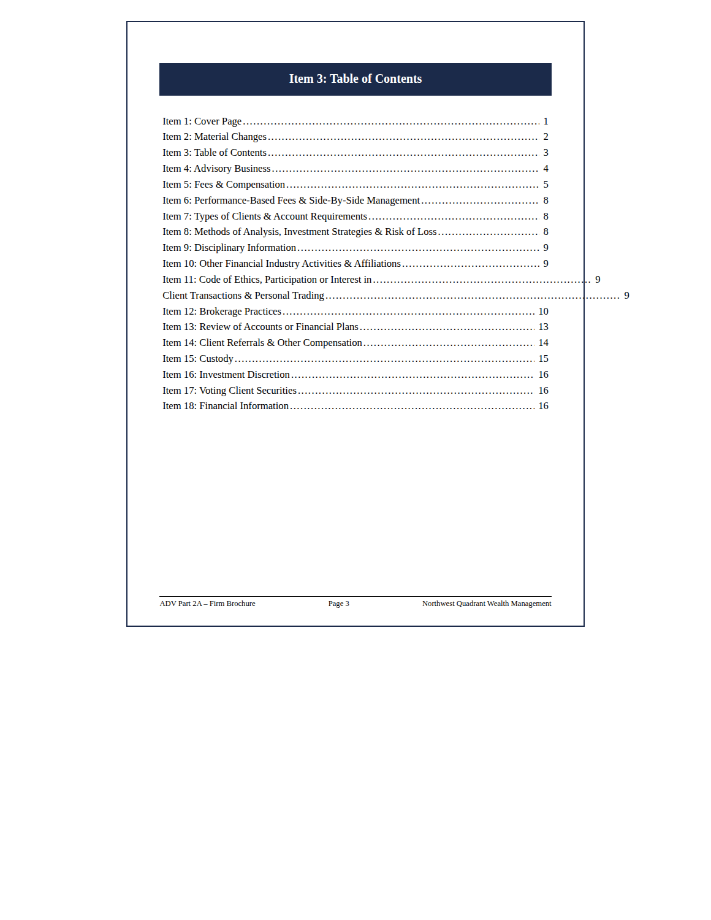Item 3: Table of Contents
Item 1: Cover Page .................................................................................................................................. 1
Item 2: Material Changes .......................................................................................................... 2
Item 3: Table of Contents .......................................................................................................... 3
Item 4: Advisory Business ......................................................................................................... 4
Item 5: Fees & Compensation .................................................................................................... 5
Item 6: Performance-Based Fees & Side-By-Side Management ............................................................. 8
Item 7: Types of Clients & Account Requirements ................................................................. 8
Item 8: Methods of Analysis, Investment Strategies & Risk of Loss ....................................... 8
Item 9: Disciplinary Information ............................................................................................. 9
Item 10: Other Financial Industry Activities & Affiliations ....................................................... 9
Item 11: Code of Ethics, Participation or Interest in ............................................................... 9 Client Transactions & Personal Trading ..................................................................................... 9
Item 12: Brokerage Practices ................................................................................................. 10
Item 13: Review of Accounts or Financial Plans ..................................................................... 13
Item 14: Client Referrals & Other Compensation ................................................................... 14
Item 15: Custody ................................................................................................................. 15
Item 16: Investment Discretion ............................................................................................. 16
Item 17: Voting Client Securities ............................................................................................ 16
Item 18: Financial Information .............................................................................................. 16
ADV Part 2A – Firm Brochure Page 3 Northwest Quadrant Wealth Management